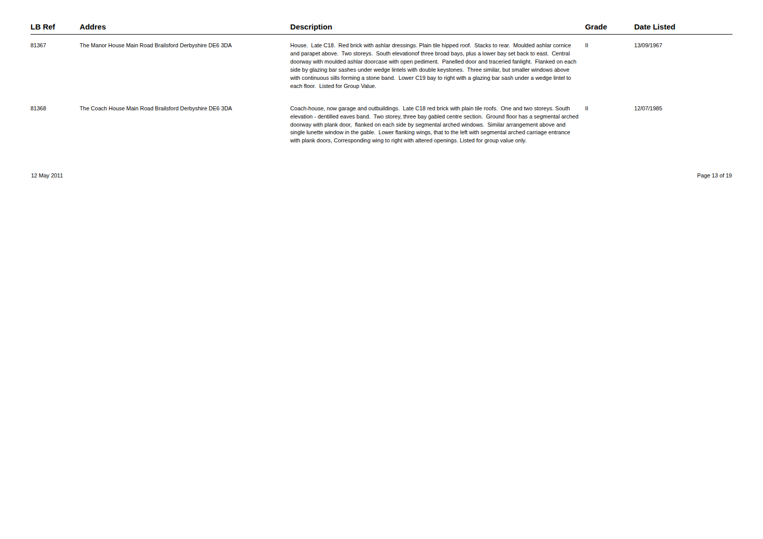| LB Ref | Addres | Description | Grade | Date Listed |
| --- | --- | --- | --- | --- |
| 81367 | The Manor House Main Road Brailsford Derbyshire DE6 3DA | House. Late C18. Red brick with ashlar dressings. Plain tile hipped roof. Stacks to rear. Moulded ashlar cornice and parapet above. Two storeys. South elevationof three broad bays, plus a lower bay set back to east. Central doorway with moulded ashlar doorcase with open pediment. Panelled door and traceried fanlight. Flanked on each side by glazing bar sashes under wedge lintels with double keystones. Three similar, but smaller windows above with continuous sills forming a stone band. Lower C19 bay to right with a glazing bar sash under a wedge lintel to each floor. Listed for Group Value. | II | 13/09/1967 |
| 81368 | The Coach House Main Road Brailsford Derbyshire DE6 3DA | Coach-house, now garage and outbuildings. Late C18 red brick with plain tile roofs. One and two storeys. South elevation - dentilled eaves band. Two storey, three bay gabled centre section. Ground floor has a segmental arched doorway with plank door, flanked on each side by segmental arched windows. Similar arrangement above and single lunette window in the gable. Lower flanking wings, that to the left with segmental arched carriage entrance with plank doors, Corresponding wing to right with altered openings. Listed for group value only. | II | 12/07/1985 |
| 12 May 2011 | | Page 13 of 19 |